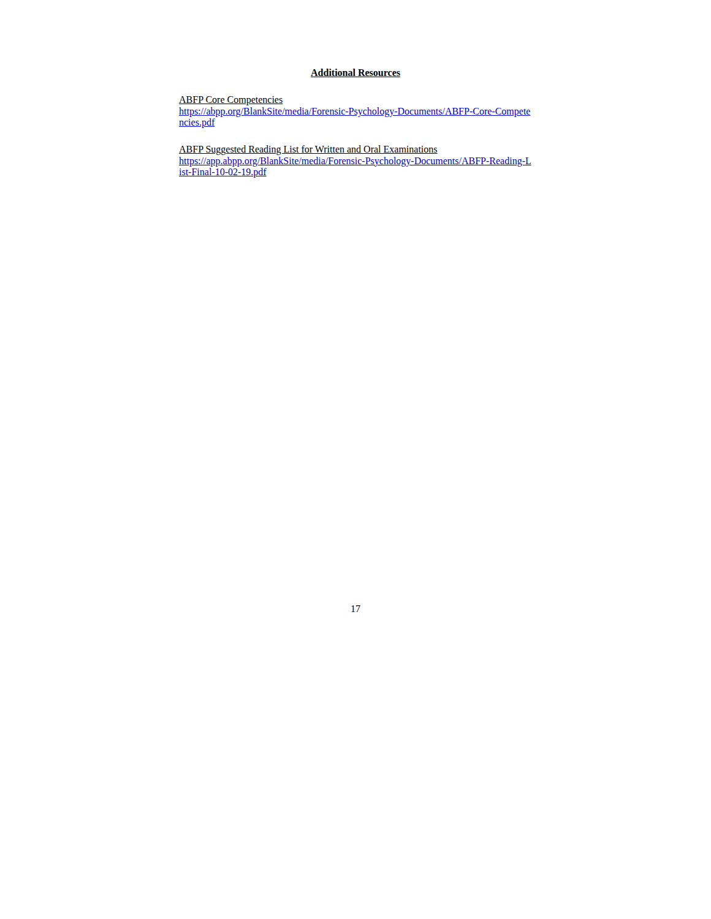Additional Resources
ABFP Core Competencies https://abpp.org/BlankSite/media/Forensic-Psychology-Documents/ABFP-Core-Competencies.pdf
ABFP Suggested Reading List for Written and Oral Examinations https://app.abpp.org/BlankSite/media/Forensic-Psychology-Documents/ABFP-Reading-List-Final-10-02-19.pdf
17